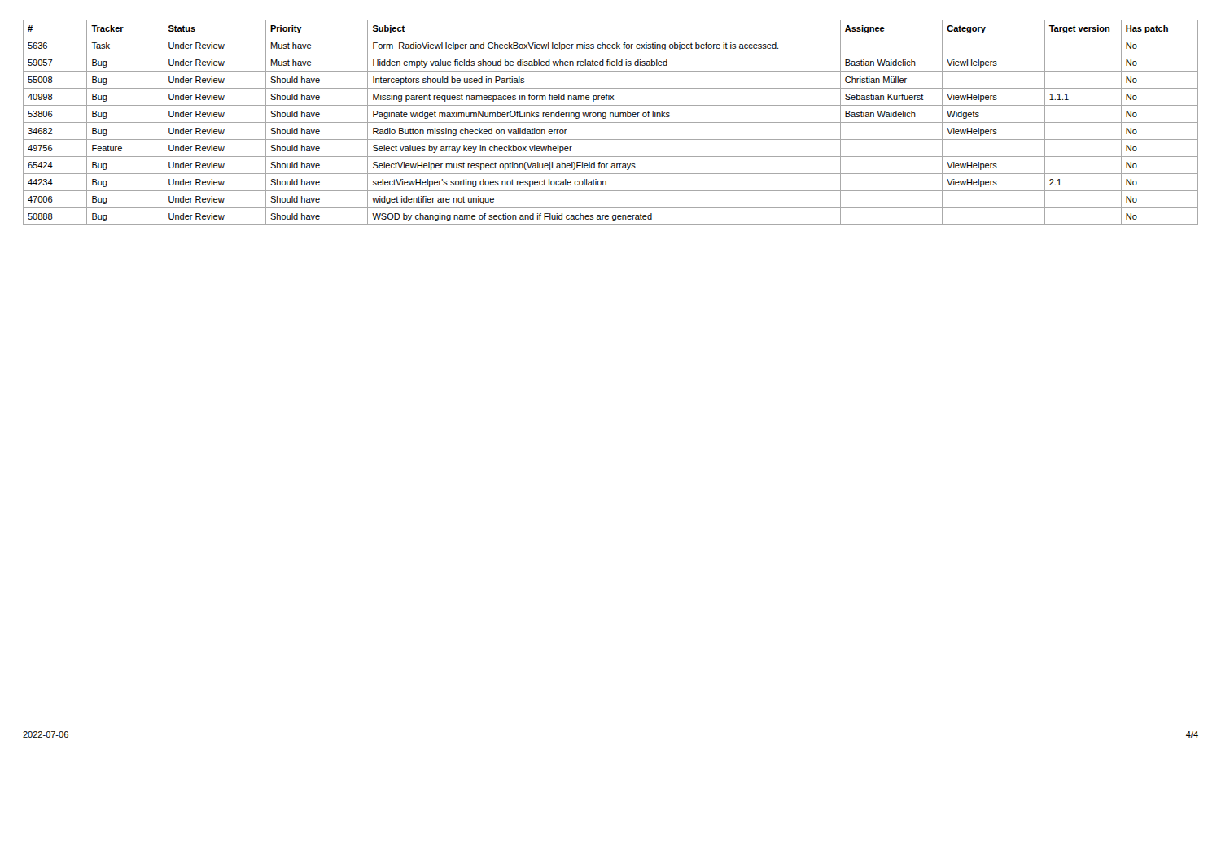| # | Tracker | Status | Priority | Subject | Assignee | Category | Target version | Has patch |
| --- | --- | --- | --- | --- | --- | --- | --- | --- |
| 5636 | Task | Under Review | Must have | Form_RadioViewHelper and CheckBoxViewHelper miss check for existing object before it is accessed. | | | | No |
| 59057 | Bug | Under Review | Must have | Hidden empty value fields shoud be disabled when related field is disabled | Bastian Waidelich | ViewHelpers | | No |
| 55008 | Bug | Under Review | Should have | Interceptors should be used in Partials | Christian Müller | | | No |
| 40998 | Bug | Under Review | Should have | Missing parent request namespaces in form field name prefix | Sebastian Kurfuerst | ViewHelpers | 1.1.1 | No |
| 53806 | Bug | Under Review | Should have | Paginate widget maximumNumberOfLinks rendering wrong number of links | Bastian Waidelich | Widgets | | No |
| 34682 | Bug | Under Review | Should have | Radio Button missing checked on validation error | | ViewHelpers | | No |
| 49756 | Feature | Under Review | Should have | Select values by array key in checkbox viewhelper | | | | No |
| 65424 | Bug | Under Review | Should have | SelectViewHelper must respect option(Value/Label)Field for arrays | | ViewHelpers | | No |
| 44234 | Bug | Under Review | Should have | selectViewHelper's sorting does not respect locale collation | | ViewHelpers | 2.1 | No |
| 47006 | Bug | Under Review | Should have | widget identifier are not unique | | | | No |
| 50888 | Bug | Under Review | Should have | WSOD by changing name of section and if Fluid caches are generated | | | | No |
2022-07-06 4/4